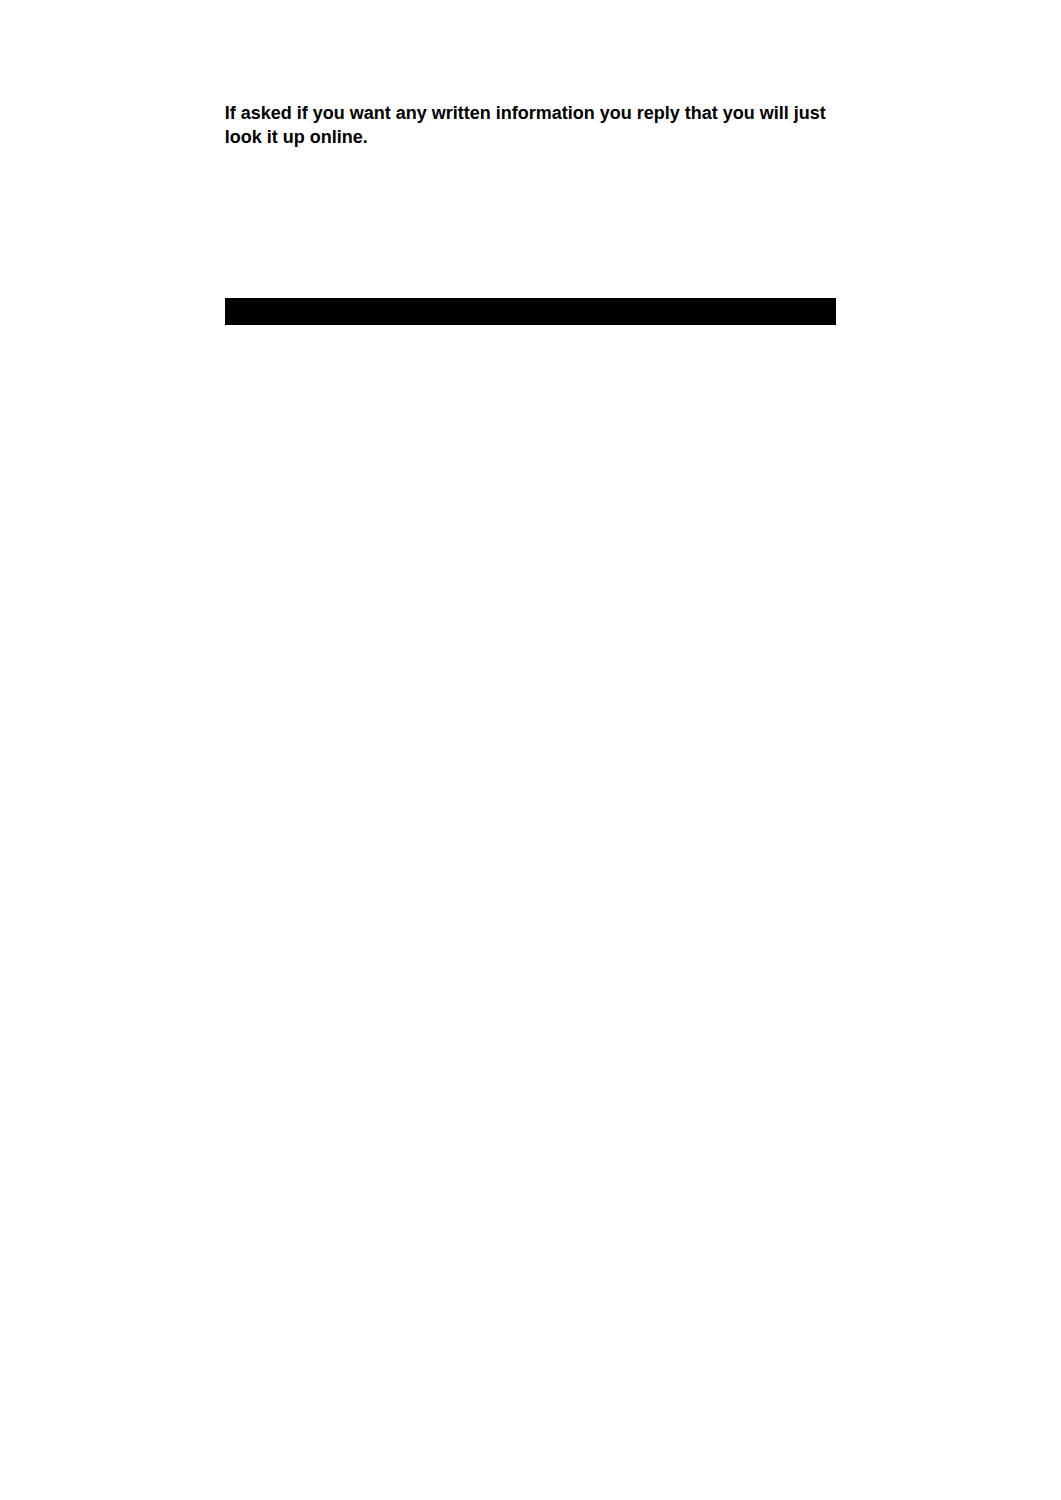If asked if you want any written information you reply that you will just look it up online.